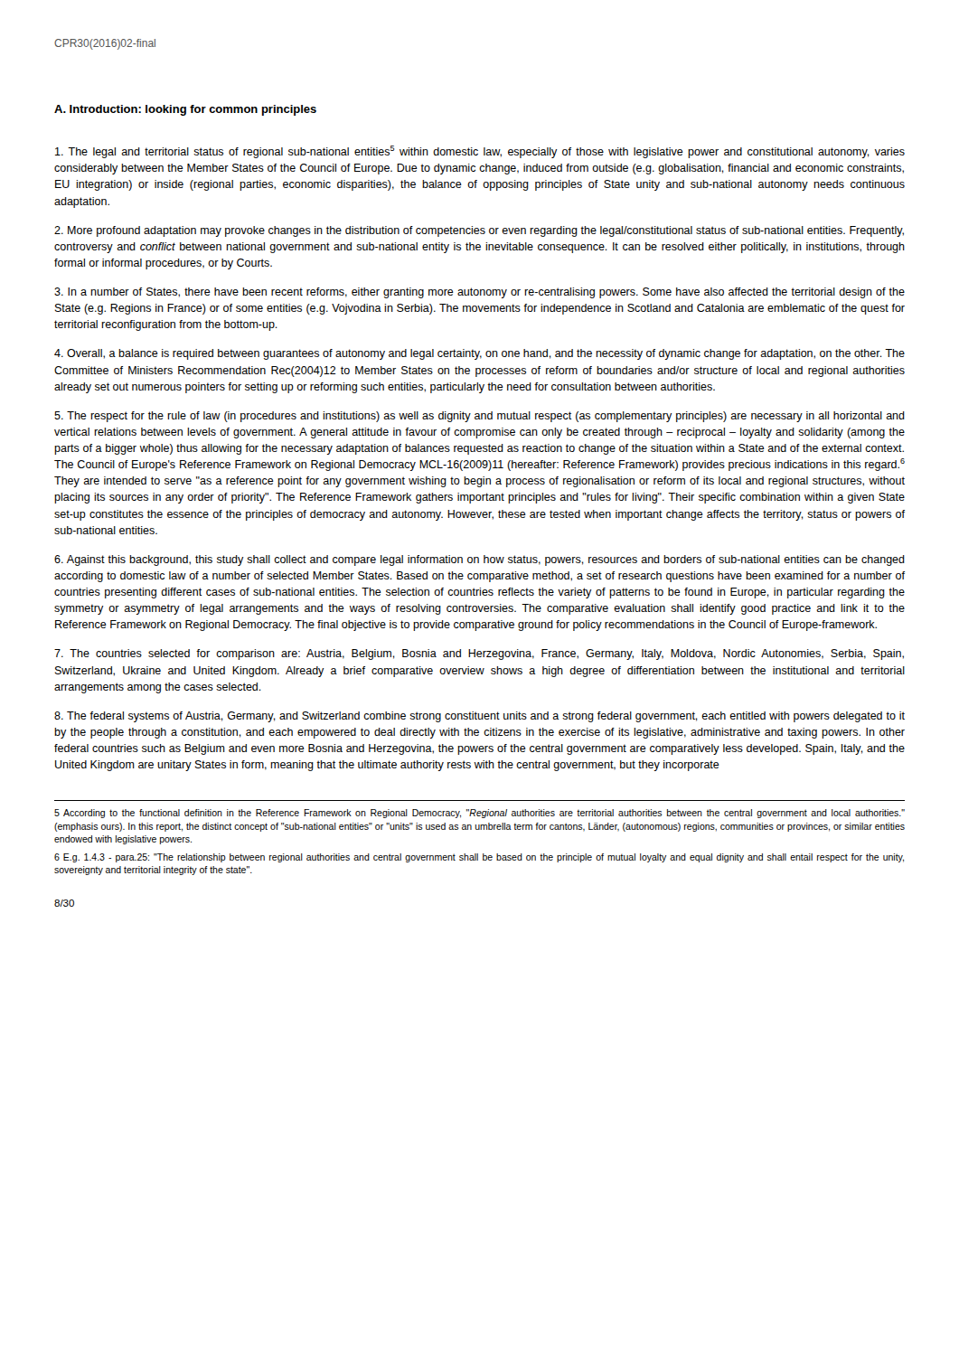CPR30(2016)02-final
A. Introduction: looking for common principles
1. The legal and territorial status of regional sub-national entities5 within domestic law, especially of those with legislative power and constitutional autonomy, varies considerably between the Member States of the Council of Europe. Due to dynamic change, induced from outside (e.g. globalisation, financial and economic constraints, EU integration) or inside (regional parties, economic disparities), the balance of opposing principles of State unity and sub-national autonomy needs continuous adaptation.
2. More profound adaptation may provoke changes in the distribution of competencies or even regarding the legal/constitutional status of sub-national entities. Frequently, controversy and conflict between national government and sub-national entity is the inevitable consequence. It can be resolved either politically, in institutions, through formal or informal procedures, or by Courts.
3. In a number of States, there have been recent reforms, either granting more autonomy or re-centralising powers. Some have also affected the territorial design of the State (e.g. Regions in France) or of some entities (e.g. Vojvodina in Serbia). The movements for independence in Scotland and Catalonia are emblematic of the quest for territorial reconfiguration from the bottom-up.
4. Overall, a balance is required between guarantees of autonomy and legal certainty, on one hand, and the necessity of dynamic change for adaptation, on the other. The Committee of Ministers Recommendation Rec(2004)12 to Member States on the processes of reform of boundaries and/or structure of local and regional authorities already set out numerous pointers for setting up or reforming such entities, particularly the need for consultation between authorities.
5. The respect for the rule of law (in procedures and institutions) as well as dignity and mutual respect (as complementary principles) are necessary in all horizontal and vertical relations between levels of government. A general attitude in favour of compromise can only be created through – reciprocal – loyalty and solidarity (among the parts of a bigger whole) thus allowing for the necessary adaptation of balances requested as reaction to change of the situation within a State and of the external context. The Council of Europe's Reference Framework on Regional Democracy MCL-16(2009)11 (hereafter: Reference Framework) provides precious indications in this regard.6 They are intended to serve "as a reference point for any government wishing to begin a process of regionalisation or reform of its local and regional structures, without placing its sources in any order of priority". The Reference Framework gathers important principles and "rules for living". Their specific combination within a given State set-up constitutes the essence of the principles of democracy and autonomy. However, these are tested when important change affects the territory, status or powers of sub-national entities.
6. Against this background, this study shall collect and compare legal information on how status, powers, resources and borders of sub-national entities can be changed according to domestic law of a number of selected Member States. Based on the comparative method, a set of research questions have been examined for a number of countries presenting different cases of sub-national entities. The selection of countries reflects the variety of patterns to be found in Europe, in particular regarding the symmetry or asymmetry of legal arrangements and the ways of resolving controversies. The comparative evaluation shall identify good practice and link it to the Reference Framework on Regional Democracy. The final objective is to provide comparative ground for policy recommendations in the Council of Europe-framework.
7. The countries selected for comparison are: Austria, Belgium, Bosnia and Herzegovina, France, Germany, Italy, Moldova, Nordic Autonomies, Serbia, Spain, Switzerland, Ukraine and United Kingdom. Already a brief comparative overview shows a high degree of differentiation between the institutional and territorial arrangements among the cases selected.
8. The federal systems of Austria, Germany, and Switzerland combine strong constituent units and a strong federal government, each entitled with powers delegated to it by the people through a constitution, and each empowered to deal directly with the citizens in the exercise of its legislative, administrative and taxing powers. In other federal countries such as Belgium and even more Bosnia and Herzegovina, the powers of the central government are comparatively less developed. Spain, Italy, and the United Kingdom are unitary States in form, meaning that the ultimate authority rests with the central government, but they incorporate
5 According to the functional definition in the Reference Framework on Regional Democracy, "Regional authorities are territorial authorities between the central government and local authorities." (emphasis ours). In this report, the distinct concept of "sub-national entities" or "units" is used as an umbrella term for cantons, Länder, (autonomous) regions, communities or provinces, or similar entities endowed with legislative powers.
6 E.g. 1.4.3 - para.25: "The relationship between regional authorities and central government shall be based on the principle of mutual loyalty and equal dignity and shall entail respect for the unity, sovereignty and territorial integrity of the state".
8/30